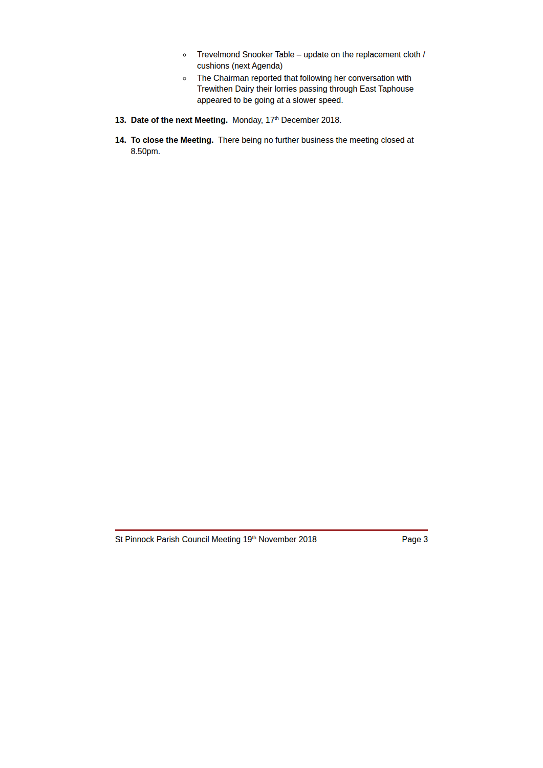Trevelmond Snooker Table – update on the replacement cloth / cushions (next Agenda)
The Chairman reported that following her conversation with Trewithen Dairy their lorries passing through East Taphouse appeared to be going at a slower speed.
13. Date of the next Meeting. Monday, 17th December 2018.
14. To close the Meeting. There being no further business the meeting closed at 8.50pm.
St Pinnock Parish Council Meeting 19th November 2018 Page 3